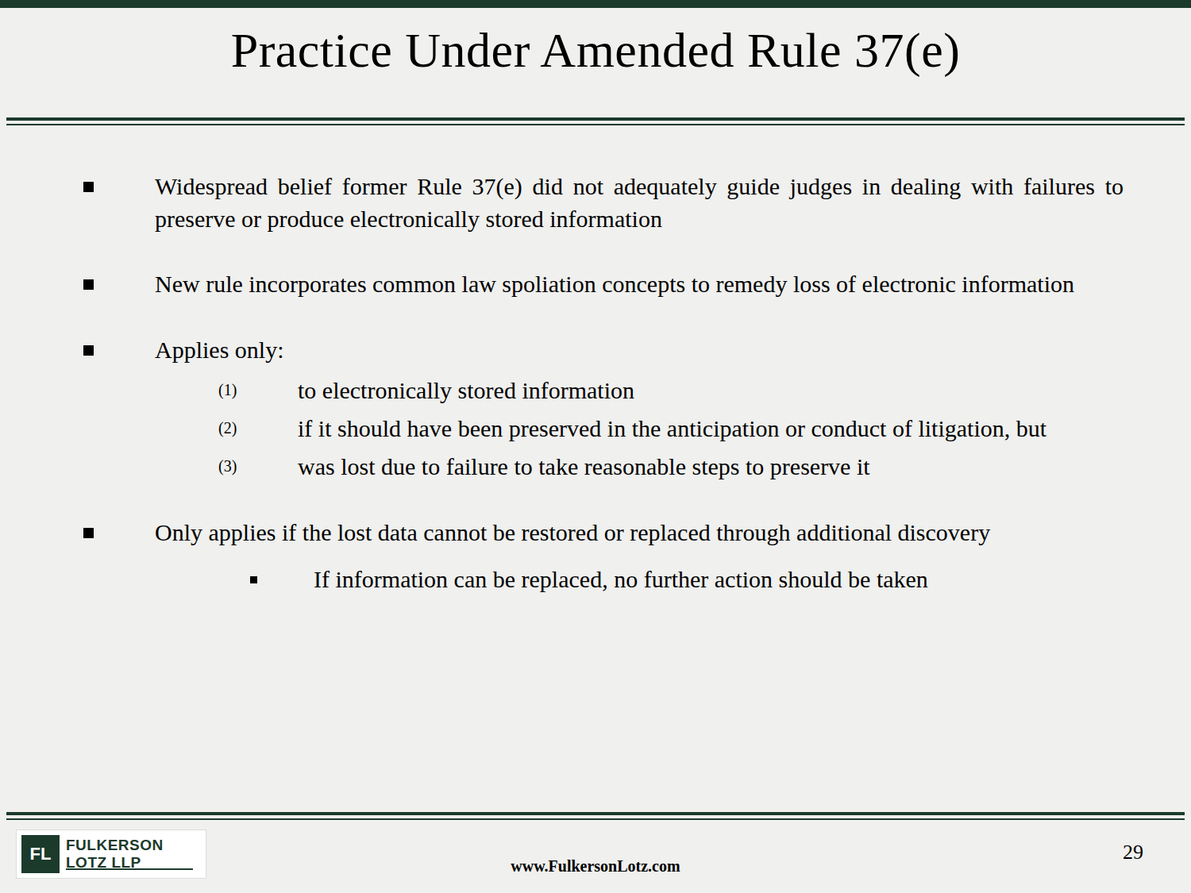Practice Under Amended Rule 37(e)
Widespread belief former Rule 37(e) did not adequately guide judges in dealing with failures to preserve or produce electronically stored information
New rule incorporates common law spoliation concepts to remedy loss of electronic information
Applies only:
to electronically stored information
if it should have been preserved in the anticipation or conduct of litigation, but
was lost due to failure to take reasonable steps to preserve it
Only applies if the lost data cannot be restored or replaced through additional discovery
If information can be replaced, no further action should be taken
FL
FULKERSON
LOTZ LLP
www.FulkersonLotz.com
29